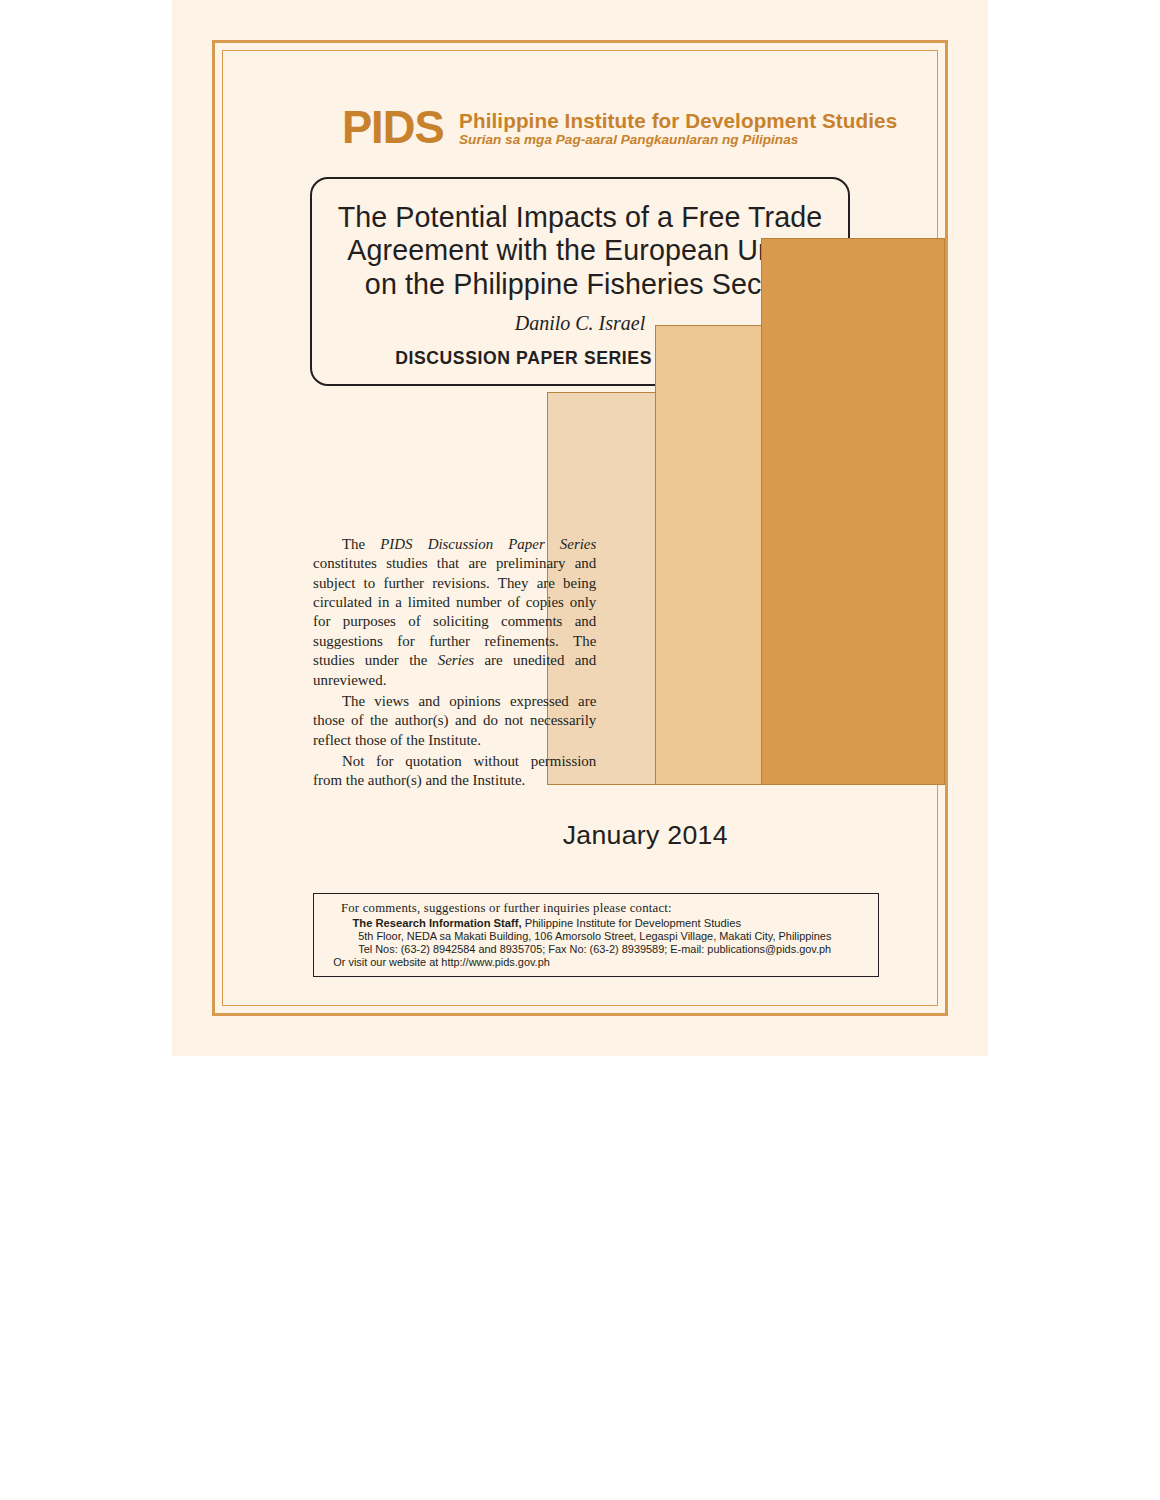PIDS
Philippine Institute for Development Studies
Surian sa mga Pag-aaral Pangkaunlaran ng Pilipinas
The Potential Impacts of a Free Trade
Agreement with the European Union
on the Philippine Fisheries Sector
Danilo C. Israel
DISCUSSION PAPER SERIES NO. 2014-03
The PIDS Discussion Paper Series constitutes studies that are preliminary and subject to further revisions. They are being circulated in a limited number of copies only for purposes of soliciting comments and suggestions for further refinements. The studies under the Series are unedited and unreviewed.
The views and opinions expressed are those of the author(s) and do not necessarily reflect those of the Institute.
Not for quotation without permission from the author(s) and the Institute.
January 2014
For comments, suggestions or further inquiries please contact:
The Research Information Staff, Philippine Institute for Development Studies
5th Floor, NEDA sa Makati Building, 106 Amorsolo Street, Legaspi Village, Makati City, Philippines
Tel Nos: (63-2) 8942584 and 8935705; Fax No: (63-2) 8939589; E-mail: publications@pids.gov.ph
Or visit our website at http://www.pids.gov.ph